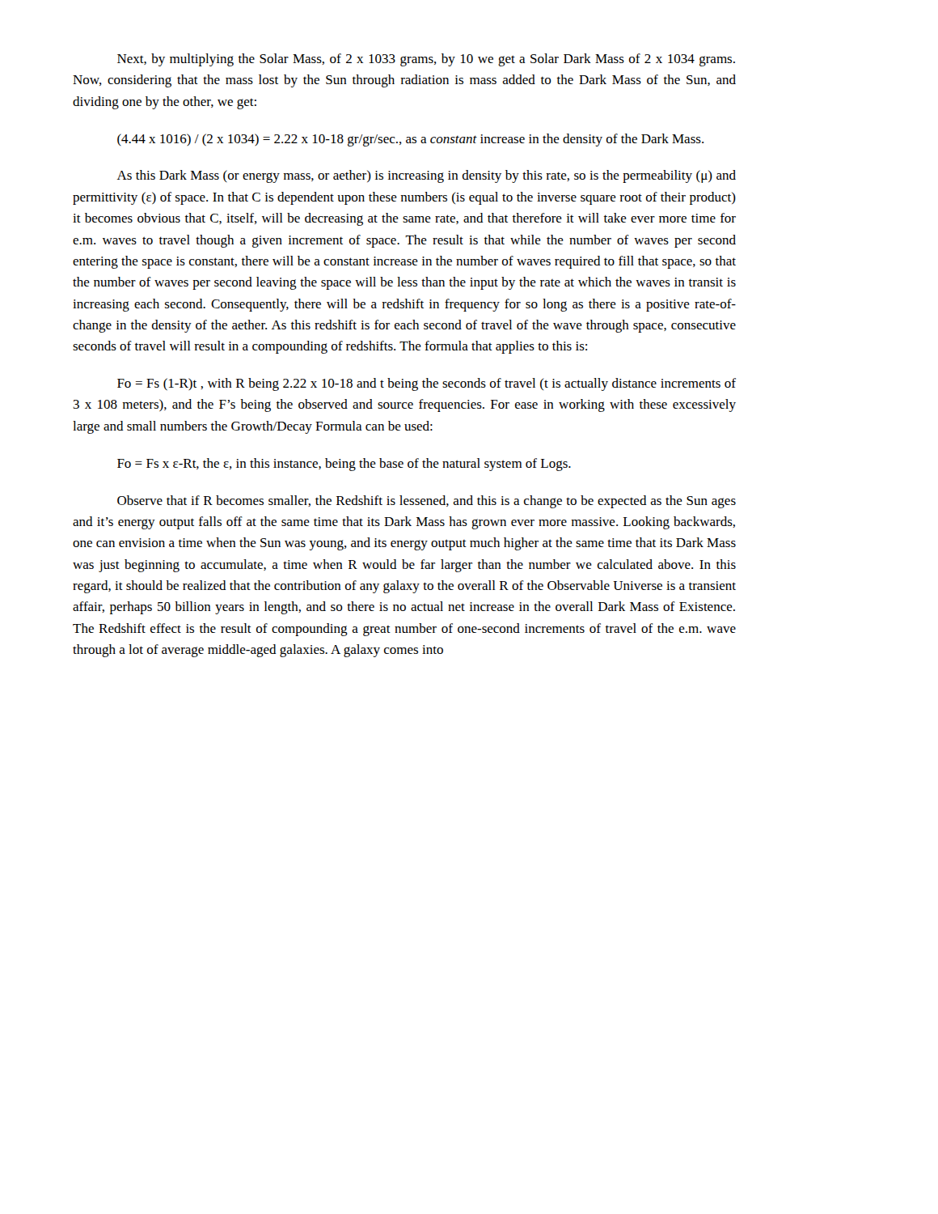Next, by multiplying the Solar Mass, of 2 x 1033 grams, by 10 we get a Solar Dark Mass of 2 x 1034 grams. Now, considering that the mass lost by the Sun through radiation is mass added to the Dark Mass of the Sun, and dividing one by the other, we get:
(4.44 x 1016) / (2 x 1034) = 2.22 x 10-18 gr/gr/sec., as a constant increase in the density of the Dark Mass.
As this Dark Mass (or energy mass, or aether) is increasing in density by this rate, so is the permeability (μ) and permittivity (ε) of space. In that C is dependent upon these numbers (is equal to the inverse square root of their product) it becomes obvious that C, itself, will be decreasing at the same rate, and that therefore it will take ever more time for e.m. waves to travel though a given increment of space. The result is that while the number of waves per second entering the space is constant, there will be a constant increase in the number of waves required to fill that space, so that the number of waves per second leaving the space will be less than the input by the rate at which the waves in transit is increasing each second. Consequently, there will be a redshift in frequency for so long as there is a positive rate-of-change in the density of the aether. As this redshift is for each second of travel of the wave through space, consecutive seconds of travel will result in a compounding of redshifts. The formula that applies to this is:
Fo = Fs (1-R)t , with R being 2.22 x 10-18 and t being the seconds of travel (t is actually distance increments of 3 x 108 meters), and the F’s being the observed and source frequencies. For ease in working with these excessively large and small numbers the Growth/Decay Formula can be used:
Fo = Fs x ε-Rt, the ε, in this instance, being the base of the natural system of Logs.
Observe that if R becomes smaller, the Redshift is lessened, and this is a change to be expected as the Sun ages and it’s energy output falls off at the same time that its Dark Mass has grown ever more massive. Looking backwards, one can envision a time when the Sun was young, and its energy output much higher at the same time that its Dark Mass was just beginning to accumulate, a time when R would be far larger than the number we calculated above. In this regard, it should be realized that the contribution of any galaxy to the overall R of the Observable Universe is a transient affair, perhaps 50 billion years in length, and so there is no actual net increase in the overall Dark Mass of Existence. The Redshift effect is the result of compounding a great number of one-second increments of travel of the e.m. wave through a lot of average middle-aged galaxies. A galaxy comes into